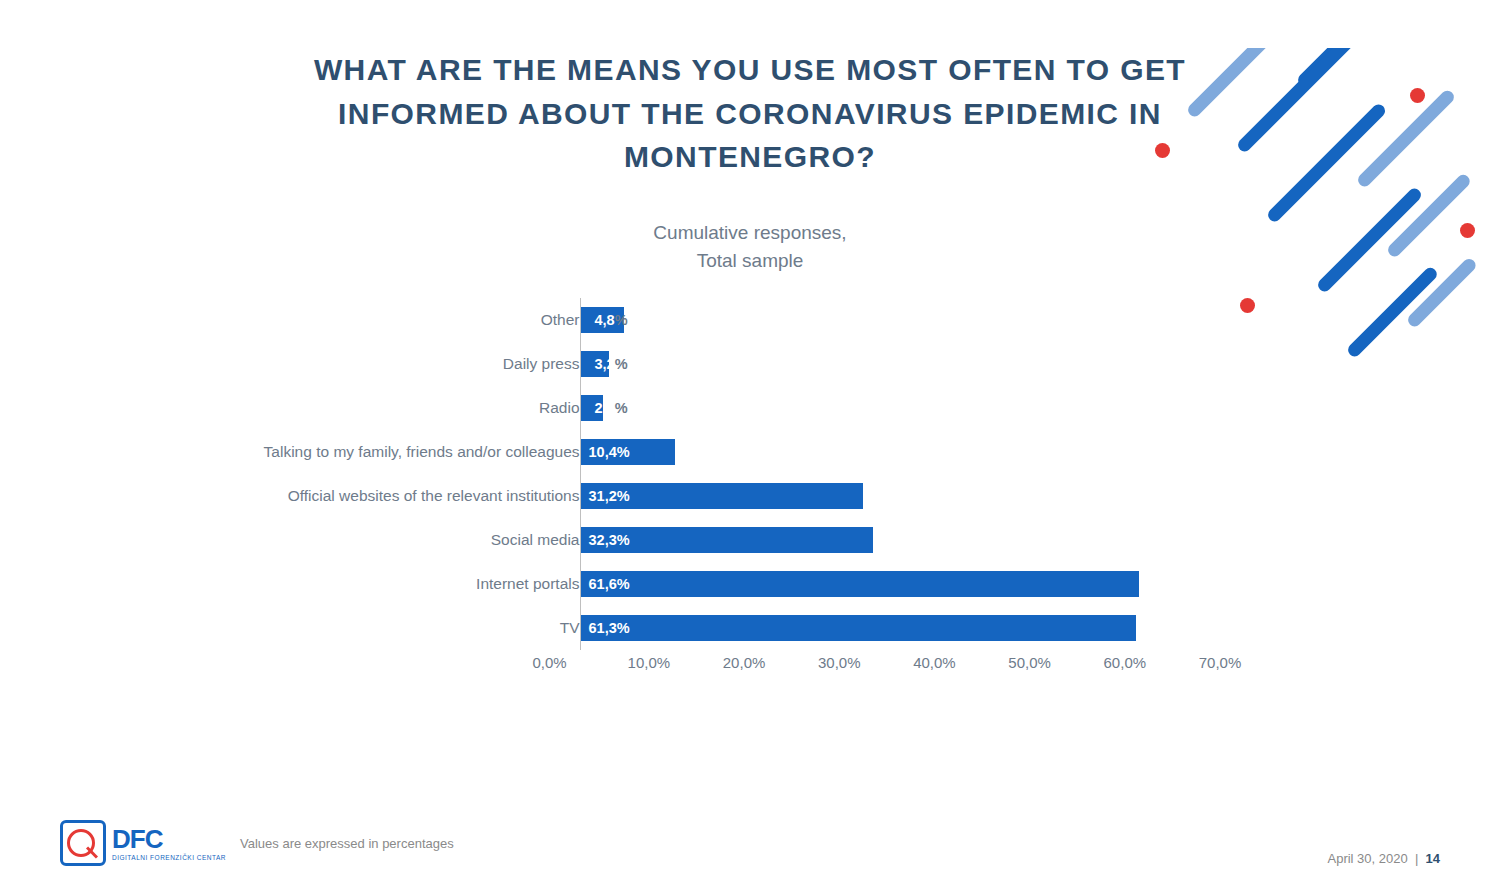What are the means you use most often to get
informed about the coronavirus epidemic in
Montenegro?
Cumulative responses,
Total sample
| Other | 4,8 % |
| Daily press | 3,2 % |
| Radio | 2,5 % |
| Talking to my family, friends and/or colleagues | 10,4% |
| Official websites of the relevant institutions | 31,2% |
| Social media | 32,3% |
| Internet portals | 61,6% |
| TV | 61,3% |
0,0% 10,0% 20,0% 30,0% 40,0% 50,0% 60,0% 70,0%
DFC DIGITALNI FORENZIČKI CENTAR
Values are expressed in percentages
April 30, 2020 | 14